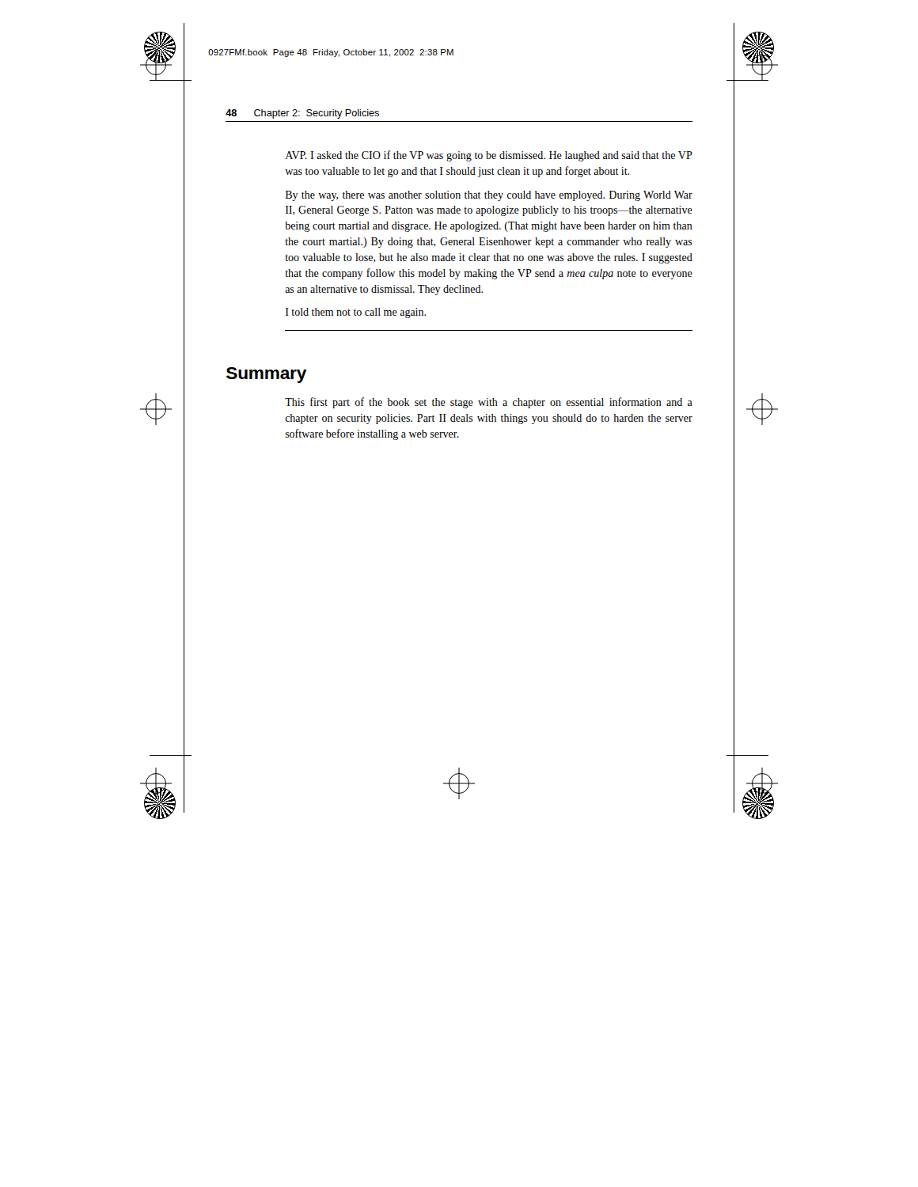0927FMf.book Page 48 Friday, October 11, 2002 2:38 PM
48 Chapter 2: Security Policies
AVP. I asked the CIO if the VP was going to be dismissed. He laughed and said that the VP was too valuable to let go and that I should just clean it up and forget about it.
By the way, there was another solution that they could have employed. During World War II, General George S. Patton was made to apologize publicly to his troops—the alternative being court martial and disgrace. He apologized. (That might have been harder on him than the court martial.) By doing that, General Eisenhower kept a commander who really was too valuable to lose, but he also made it clear that no one was above the rules. I suggested that the company follow this model by making the VP send a mea culpa note to everyone as an alternative to dismissal. They declined.
I told them not to call me again.
Summary
This first part of the book set the stage with a chapter on essential information and a chapter on security policies. Part II deals with things you should do to harden the server software before installing a web server.